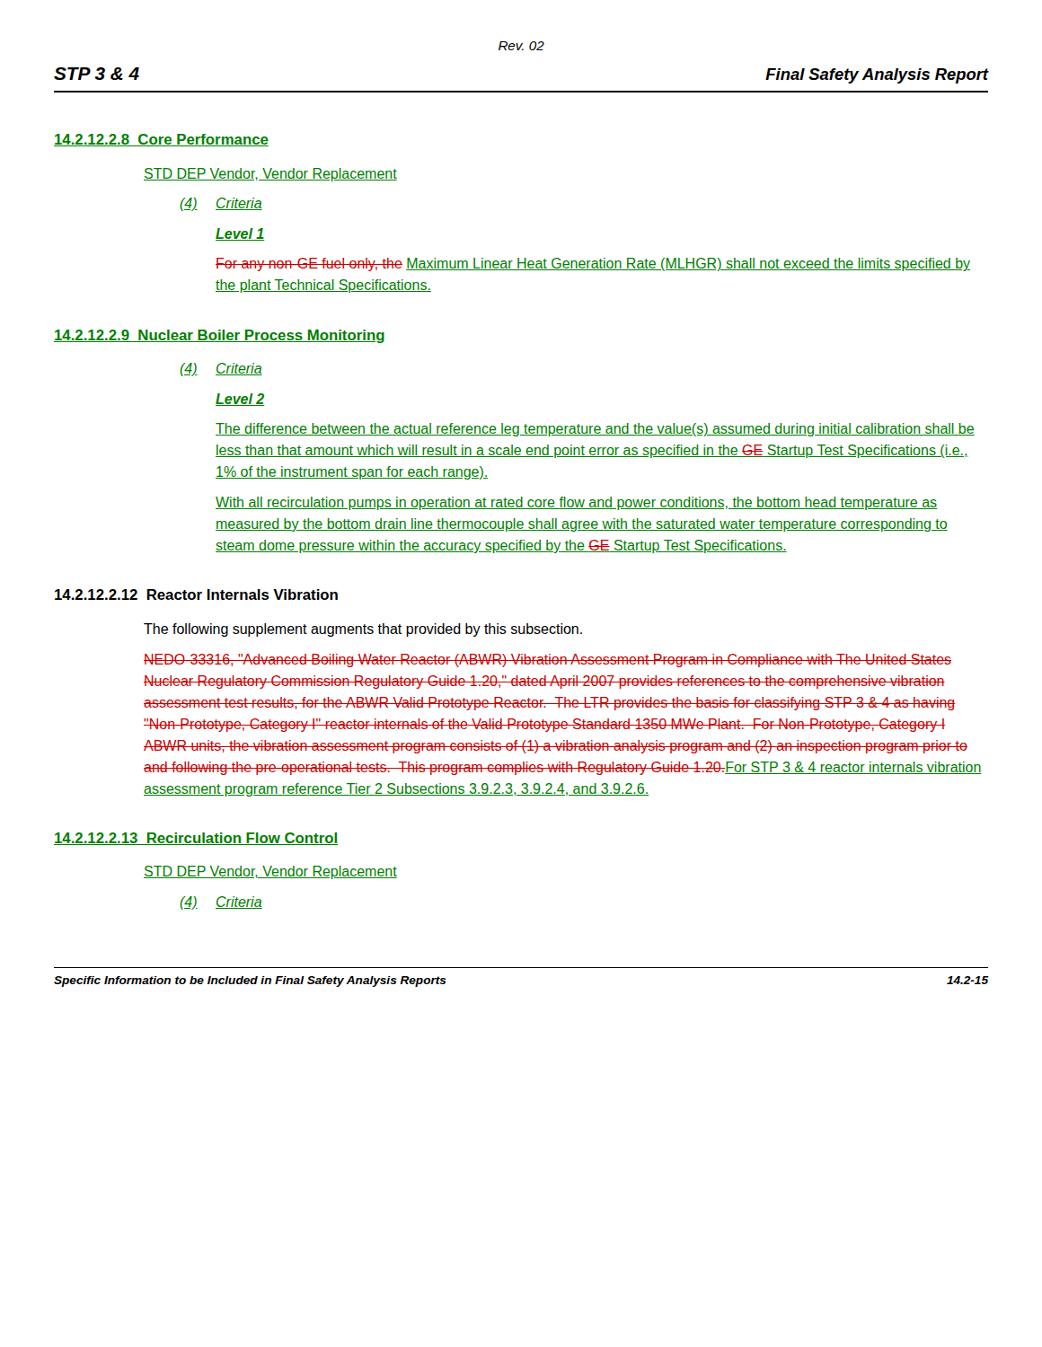Rev. 02
STP 3 & 4
Final Safety Analysis Report
14.2.12.2.8 Core Performance
STD DEP Vendor, Vendor Replacement
(4)
Criteria
Level 1
For any non-GE fuel only, the Maximum Linear Heat Generation Rate (MLHGR) shall not exceed the limits specified by the plant Technical Specifications.
14.2.12.2.9 Nuclear Boiler Process Monitoring
(4)
Criteria
Level 2
The difference between the actual reference leg temperature and the value(s) assumed during initial calibration shall be less than that amount which will result in a scale end point error as specified in the GE Startup Test Specifications (i.e., 1% of the instrument span for each range).
With all recirculation pumps in operation at rated core flow and power conditions, the bottom head temperature as measured by the bottom drain line thermocouple shall agree with the saturated water temperature corresponding to steam dome pressure within the accuracy specified by the GE Startup Test Specifications.
14.2.12.2.12 Reactor Internals Vibration
The following supplement augments that provided by this subsection.
NEDO-33316, "Advanced Boiling Water Reactor (ABWR) Vibration Assessment Program in Compliance with The United States Nuclear Regulatory Commission Regulatory Guide 1.20," dated April 2007 provides references to the comprehensive vibration assessment test results, for the ABWR Valid Prototype Reactor. The LTR provides the basis for classifying STP 3 & 4 as having "Non-Prototype, Category I" reactor internals of the Valid Prototype Standard 1350 MWe Plant. For Non-Prototype, Category I ABWR units, the vibration assessment program consists of (1) a vibration analysis program and (2) an inspection program prior to and following the pre-operational tests. This program complies with Regulatory Guide 1.20. For STP 3 & 4 reactor internals vibration assessment program reference Tier 2 Subsections 3.9.2.3, 3.9.2.4, and 3.9.2.6.
14.2.12.2.13 Recirculation Flow Control
STD DEP Vendor, Vendor Replacement
(4)
Criteria
Specific Information to be Included in Final Safety Analysis Reports
14.2-15